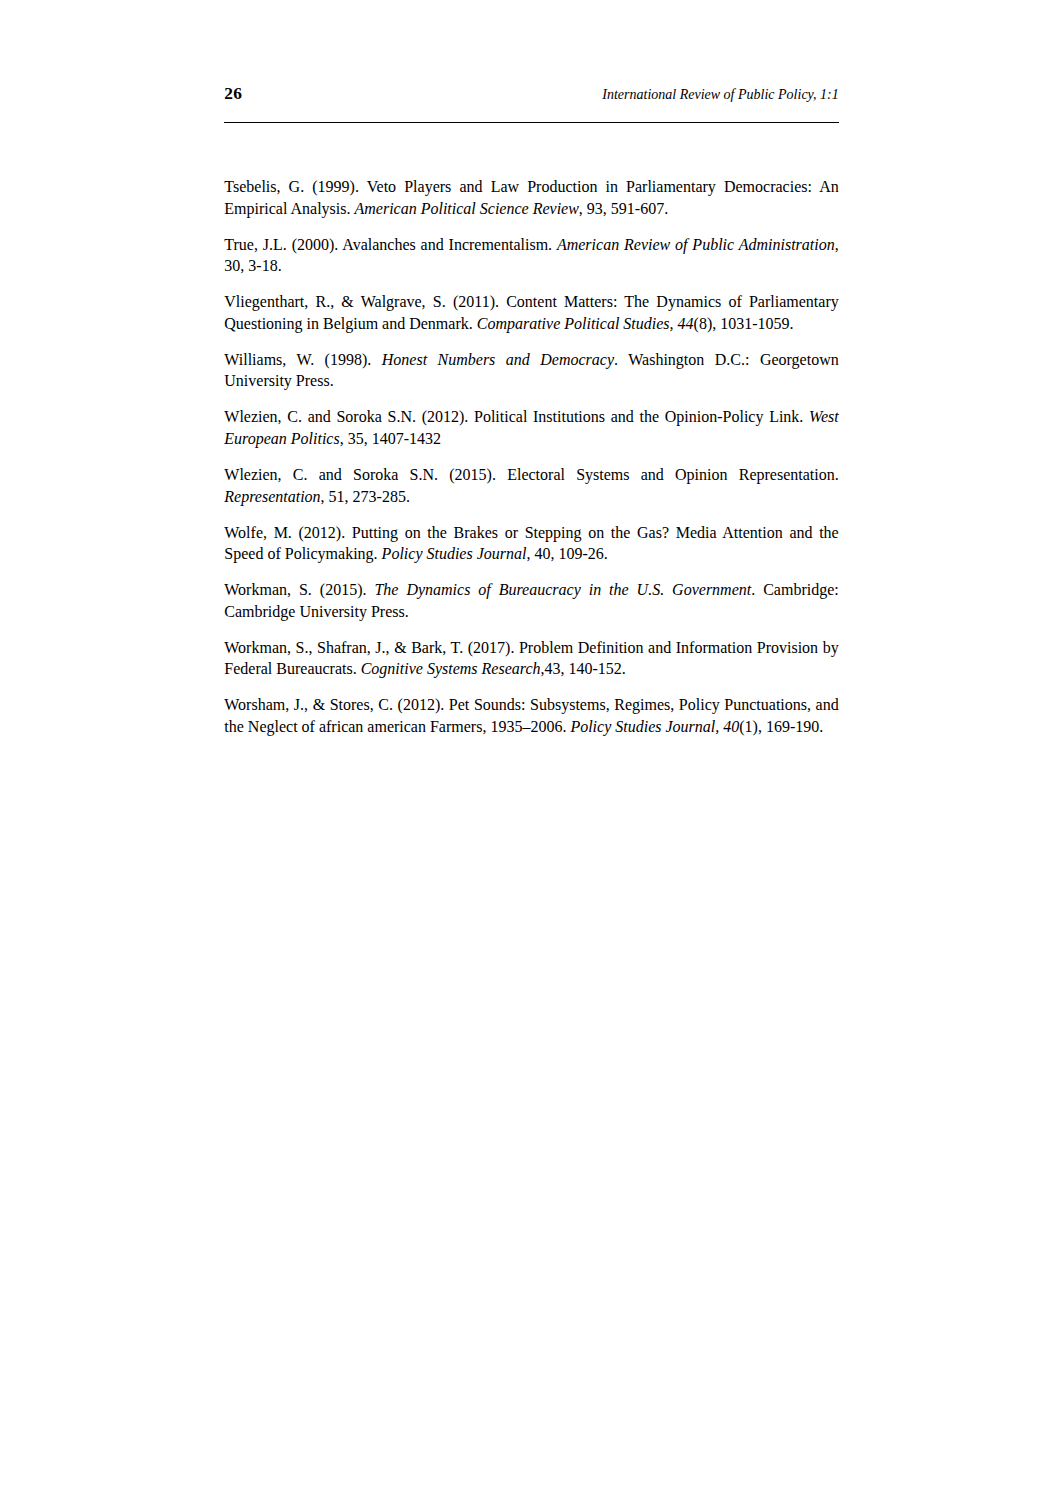26 International Review of Public Policy, 1:1
Tsebelis, G. (1999). Veto Players and Law Production in Parliamentary Democracies: An Empirical Analysis. American Political Science Review, 93, 591-607.
True, J.L. (2000). Avalanches and Incrementalism. American Review of Public Administration, 30, 3-18.
Vliegenthart, R., & Walgrave, S. (2011). Content Matters: The Dynamics of Parliamentary Questioning in Belgium and Denmark. Comparative Political Studies, 44(8), 1031-1059.
Williams, W. (1998). Honest Numbers and Democracy. Washington D.C.: Georgetown University Press.
Wlezien, C. and Soroka S.N. (2012). Political Institutions and the Opinion-Policy Link. West European Politics, 35, 1407-1432
Wlezien, C. and Soroka S.N. (2015). Electoral Systems and Opinion Representation. Representation, 51, 273-285.
Wolfe, M. (2012). Putting on the Brakes or Stepping on the Gas? Media Attention and the Speed of Policymaking. Policy Studies Journal, 40, 109-26.
Workman, S. (2015). The Dynamics of Bureaucracy in the U.S. Government. Cambridge: Cambridge University Press.
Workman, S., Shafran, J., & Bark, T. (2017). Problem Definition and Information Provision by Federal Bureaucrats. Cognitive Systems Research,43, 140-152.
Worsham, J., & Stores, C. (2012). Pet Sounds: Subsystems, Regimes, Policy Punctuations, and the Neglect of african american Farmers, 1935–2006. Policy Studies Journal, 40(1), 169-190.